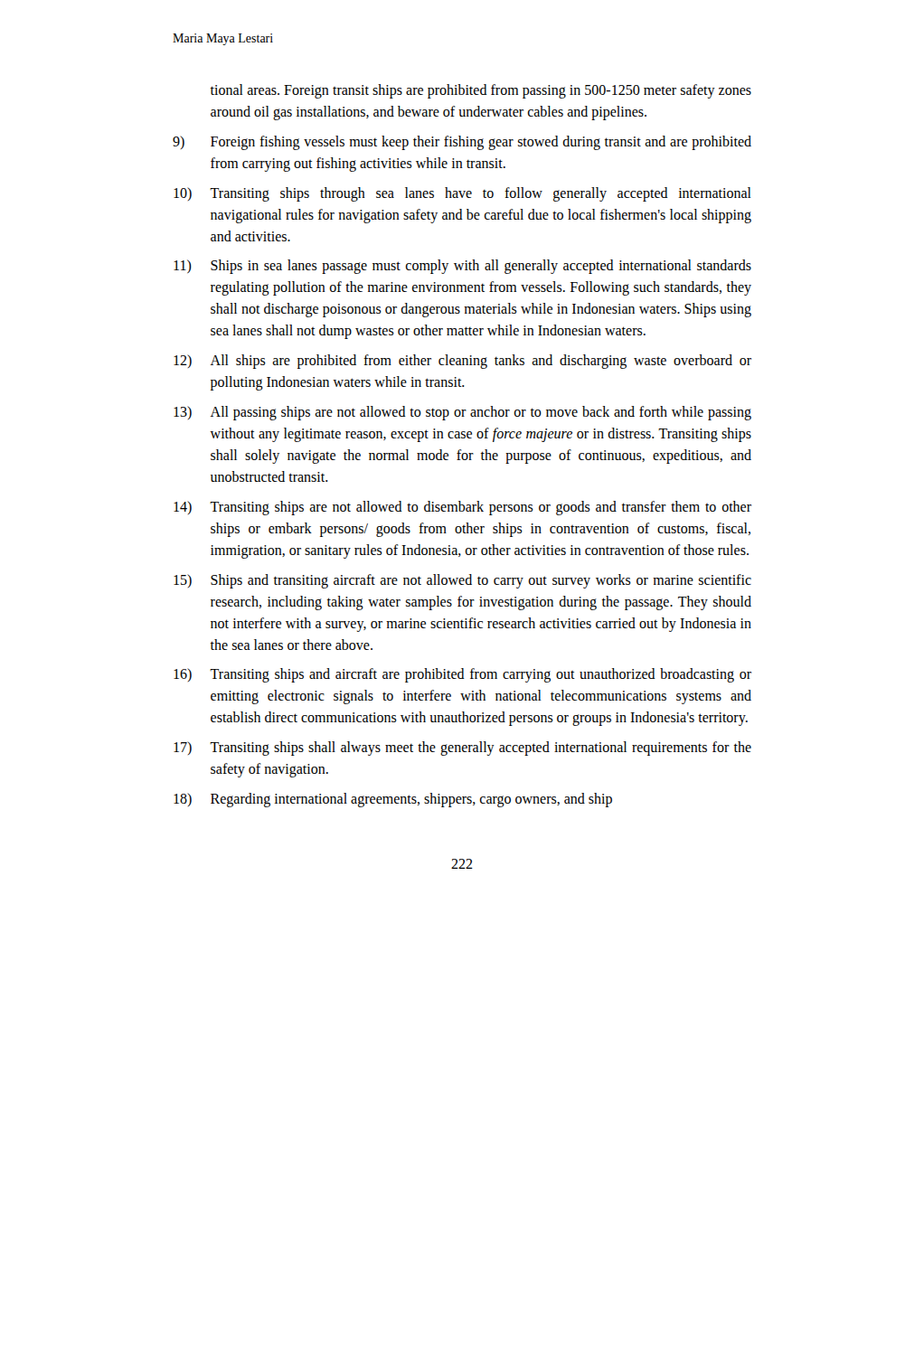Maria Maya Lestari
tional areas. Foreign transit ships are prohibited from passing in 500-1250 meter safety zones around oil gas installations, and beware of underwater cables and pipelines.
9) Foreign fishing vessels must keep their fishing gear stowed during transit and are prohibited from carrying out fishing activities while in transit.
10) Transiting ships through sea lanes have to follow generally accepted international navigational rules for navigation safety and be careful due to local fishermen's local shipping and activities.
11) Ships in sea lanes passage must comply with all generally accepted international standards regulating pollution of the marine environment from vessels. Following such standards, they shall not discharge poisonous or dangerous materials while in Indonesian waters. Ships using sea lanes shall not dump wastes or other matter while in Indonesian waters.
12) All ships are prohibited from either cleaning tanks and discharging waste overboard or polluting Indonesian waters while in transit.
13) All passing ships are not allowed to stop or anchor or to move back and forth while passing without any legitimate reason, except in case of force majeure or in distress. Transiting ships shall solely navigate the normal mode for the purpose of continuous, expeditious, and unobstructed transit.
14) Transiting ships are not allowed to disembark persons or goods and transfer them to other ships or embark persons/ goods from other ships in contravention of customs, fiscal, immigration, or sanitary rules of Indonesia, or other activities in contravention of those rules.
15) Ships and transiting aircraft are not allowed to carry out survey works or marine scientific research, including taking water samples for investigation during the passage. They should not interfere with a survey, or marine scientific research activities carried out by Indonesia in the sea lanes or there above.
16) Transiting ships and aircraft are prohibited from carrying out unauthorized broadcasting or emitting electronic signals to interfere with national telecommunications systems and establish direct communications with unauthorized persons or groups in Indonesia's territory.
17) Transiting ships shall always meet the generally accepted international requirements for the safety of navigation.
18) Regarding international agreements, shippers, cargo owners, and ship
222